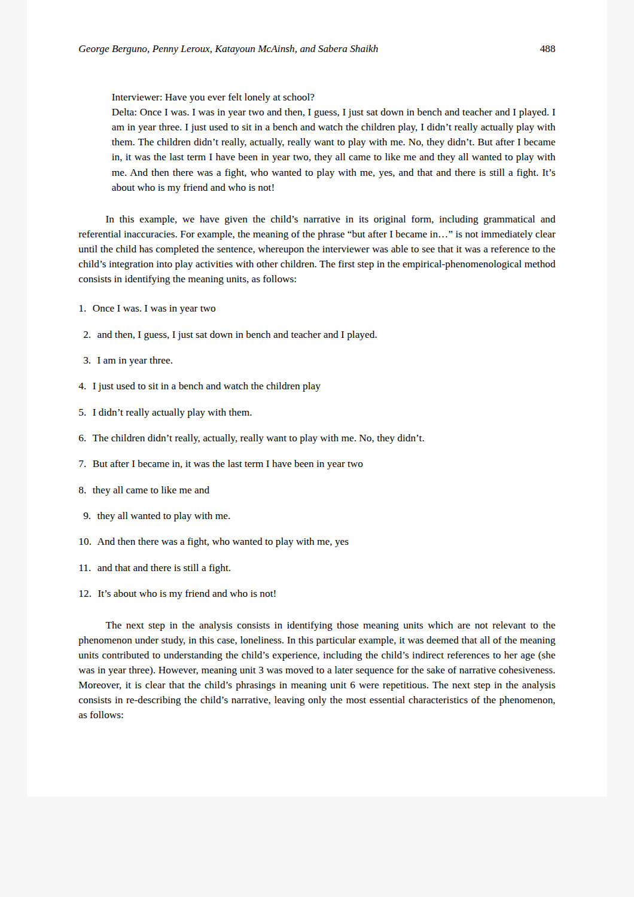George Berguno, Penny Leroux, Katayoun McAinsh, and Sabera Shaikh 488
Interviewer: Have you ever felt lonely at school?
Delta: Once I was. I was in year two and then, I guess, I just sat down in bench and teacher and I played. I am in year three. I just used to sit in a bench and watch the children play, I didn’t really actually play with them. The children didn’t really, actually, really want to play with me. No, they didn’t. But after I became in, it was the last term I have been in year two, they all came to like me and they all wanted to play with me. And then there was a fight, who wanted to play with me, yes, and that and there is still a fight. It’s about who is my friend and who is not!
In this example, we have given the child’s narrative in its original form, including grammatical and referential inaccuracies. For example, the meaning of the phrase “but after I became in…” is not immediately clear until the child has completed the sentence, whereupon the interviewer was able to see that it was a reference to the child’s integration into play activities with other children. The first step in the empirical-phenomenological method consists in identifying the meaning units, as follows:
1. Once I was. I was in year two
2. and then, I guess, I just sat down in bench and teacher and I played.
3. I am in year three.
4. I just used to sit in a bench and watch the children play
5. I didn’t really actually play with them.
6. The children didn’t really, actually, really want to play with me. No, they didn’t.
7. But after I became in, it was the last term I have been in year two
8. they all came to like me and
9. they all wanted to play with me.
10. And then there was a fight, who wanted to play with me, yes
11. and that and there is still a fight.
12. It’s about who is my friend and who is not!
The next step in the analysis consists in identifying those meaning units which are not relevant to the phenomenon under study, in this case, loneliness. In this particular example, it was deemed that all of the meaning units contributed to understanding the child’s experience, including the child’s indirect references to her age (she was in year three). However, meaning unit 3 was moved to a later sequence for the sake of narrative cohesiveness. Moreover, it is clear that the child’s phrasings in meaning unit 6 were repetitious. The next step in the analysis consists in re-describing the child’s narrative, leaving only the most essential characteristics of the phenomenon, as follows: